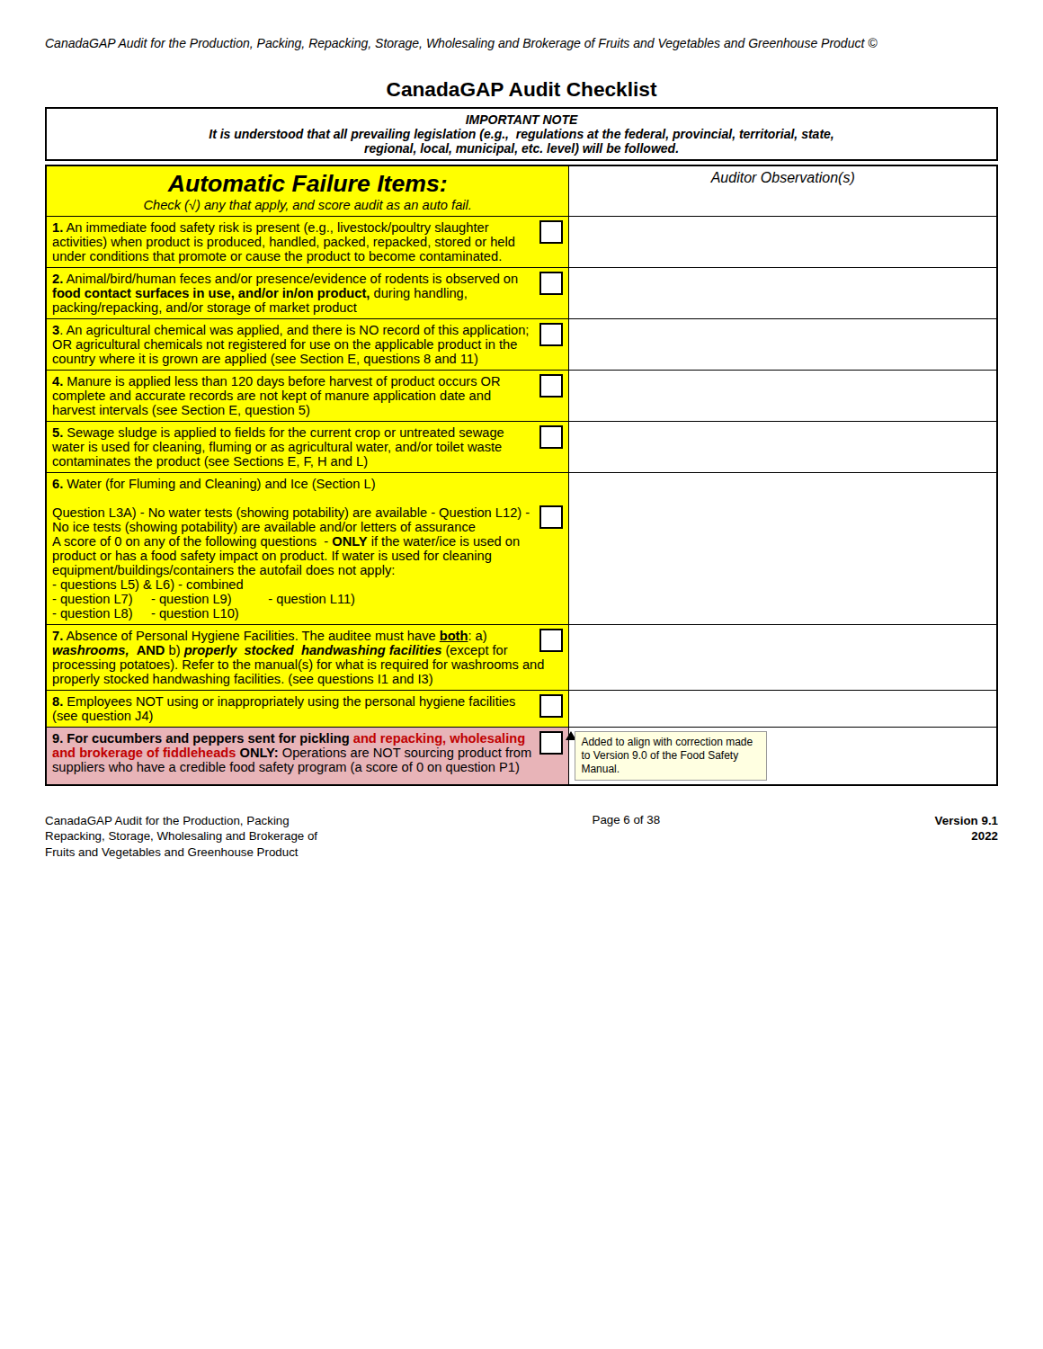CanadaGAP Audit for the Production, Packing, Repacking, Storage, Wholesaling and Brokerage of Fruits and Vegetables and Greenhouse Product ©
CanadaGAP Audit Checklist
IMPORTANT NOTE
It is understood that all prevailing legislation (e.g., regulations at the federal, provincial, territorial, state,
regional, local, municipal, etc. level) will be followed.
| Automatic Failure Items: Check (√) any that apply, and score audit as an auto fail. | Auditor Observation(s) |
| 1. An immediate food safety risk is present (e.g., livestock/poultry slaughter activities) when product is produced, handled, packed, repacked, stored or held under conditions that promote or cause the product to become contaminated. | |
| 2. Animal/bird/human feces and/or presence/evidence of rodents is observed on food contact surfaces in use, and/or in/on product, during handling, packing/repacking, and/or storage of market product | |
| 3 . An agricultural chemical was applied, and there is NO record of this application; OR agricultural chemicals not registered for use on the applicable product in the country where it is grown are applied (see Section E, questions 8 and 11) | |
| 4. Manure is applied less than 120 days before harvest of product occurs OR complete and accurate records are not kept of manure application date and harvest intervals (see Section E, question 5) | |
| 5. Sewage sludge is applied to fields for the current crop or untreated sewage water is used for cleaning, fluming or as agricultural water, and/or toilet waste contaminates the product (see Sections E, F, H and L) | |
| 6. Water (for Fluming and Cleaning) and Ice (Section L) Question L3A) - No water tests (showing potability) are available - Question L12) - No ice tests (showing potability) are available and/or letters of assurance A score of 0 on any of the following questions - ONLY if the water/ice is used on product or has a food safety impact on product. If water is used for cleaning equipment/buildings/containers the autofail does not apply: - questions L5) & L6) - combined - question L7) - question L9) - question L11) - question L8) - question L10) | |
| 7. Absence of Personal Hygiene Facilities. The auditee must have both : a) washrooms, AND b) properly stocked handwashing facilities (except for processing potatoes). Refer to the manual(s) for what is required for washrooms and properly stocked handwashing facilities. (see questions I1 and I3) | |
| 8. Employees NOT using or inappropriately using the personal hygiene facilities (see question J4) | |
| 9. For cucumbers and peppers sent for pickling and repacking, wholesaling and brokerage of fiddleheads ONLY: Operations are NOT sourcing product from suppliers who have a credible food safety program (a score of 0 on question P1) | Added to align with correction made to Version 9.0 of the Food Safety Manual. |
CanadaGAP Audit for the Production, Packing
Repacking, Storage, Wholesaling and Brokerage of
Fruits and Vegetables and Greenhouse Product
Version 9.1
2022
Page 6 of 38